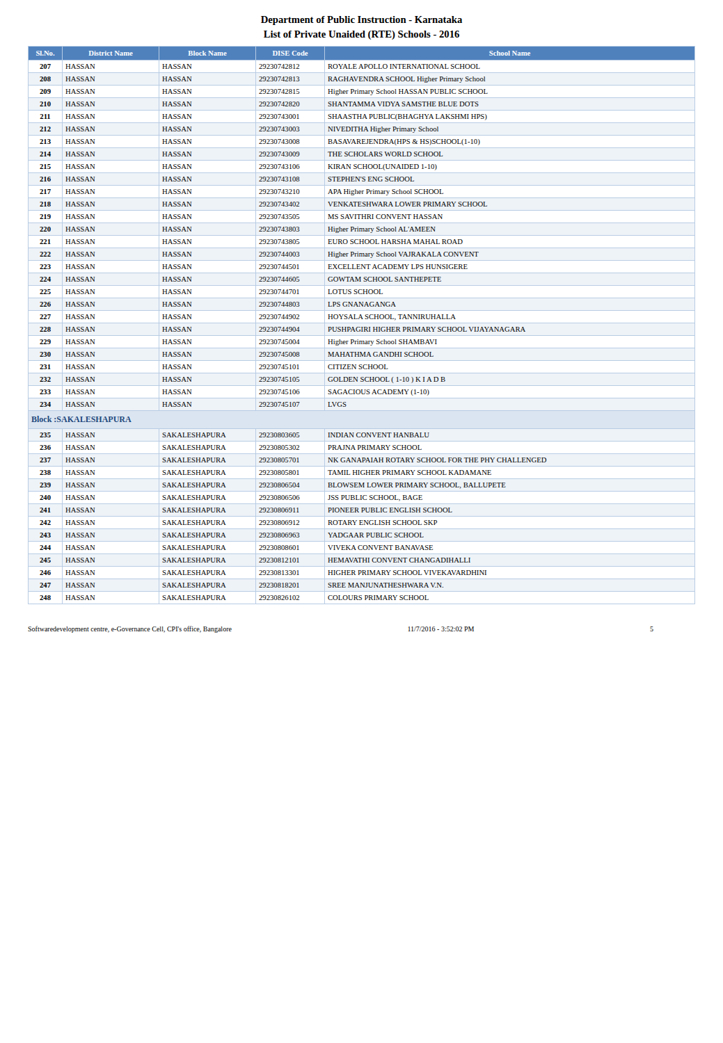Department of Public Instruction - Karnataka
List of Private Unaided (RTE) Schools - 2016
| Sl.No. | District Name | Block Name | DISE Code | School Name |
| --- | --- | --- | --- | --- |
| 207 | HASSAN | HASSAN | 29230742812 | ROYALE APOLLO INTERNATIONAL SCHOOL |
| 208 | HASSAN | HASSAN | 29230742813 | RAGHAVENDRA SCHOOL Higher Primary School |
| 209 | HASSAN | HASSAN | 29230742815 | Higher Primary School HASSAN PUBLIC SCHOOL |
| 210 | HASSAN | HASSAN | 29230742820 | SHANTAMMA VIDYA SAMSTHE BLUE DOTS |
| 211 | HASSAN | HASSAN | 29230743001 | SHAASTHA PUBLIC(BHAGHYA LAKSHMI HPS) |
| 212 | HASSAN | HASSAN | 29230743003 | NIVEDITHA Higher Primary School |
| 213 | HASSAN | HASSAN | 29230743008 | BASAVAREJENDRA(HPS & HS)SCHOOL(1-10) |
| 214 | HASSAN | HASSAN | 29230743009 | THE SCHOLARS WORLD SCHOOL |
| 215 | HASSAN | HASSAN | 29230743106 | KIRAN SCHOOL(UNAIDED 1-10) |
| 216 | HASSAN | HASSAN | 29230743108 | STEPHEN'S ENG SCHOOL |
| 217 | HASSAN | HASSAN | 29230743210 | APA Higher Primary School SCHOOL |
| 218 | HASSAN | HASSAN | 29230743402 | VENKATESHWARA LOWER PRIMARY SCHOOL |
| 219 | HASSAN | HASSAN | 29230743505 | MS SAVITHRI CONVENT HASSAN |
| 220 | HASSAN | HASSAN | 29230743803 | Higher Primary School AL'AMEEN |
| 221 | HASSAN | HASSAN | 29230743805 | EURO SCHOOL HARSHA MAHAL ROAD |
| 222 | HASSAN | HASSAN | 29230744003 | Higher Primary School VAJRAKALA CONVENT |
| 223 | HASSAN | HASSAN | 29230744501 | EXCELLENT ACADEMY LPS HUNSIGERE |
| 224 | HASSAN | HASSAN | 29230744605 | GOWTAM SCHOOL SANTHEPETE |
| 225 | HASSAN | HASSAN | 29230744701 | LOTUS SCHOOL |
| 226 | HASSAN | HASSAN | 29230744803 | LPS GNANAGANGA |
| 227 | HASSAN | HASSAN | 29230744902 | HOYSALA SCHOOL, TANNIRUHALLA |
| 228 | HASSAN | HASSAN | 29230744904 | PUSHPAGIRI HIGHER PRIMARY SCHOOL VIJAYANAGARA |
| 229 | HASSAN | HASSAN | 29230745004 | Higher Primary School SHAMBAVI |
| 230 | HASSAN | HASSAN | 29230745008 | MAHATHMA GANDHI SCHOOL |
| 231 | HASSAN | HASSAN | 29230745101 | CITIZEN SCHOOL |
| 232 | HASSAN | HASSAN | 29230745105 | GOLDEN SCHOOL ( 1-10 ) K I A D B |
| 233 | HASSAN | HASSAN | 29230745106 | SAGACIOUS ACADEMY (1-10) |
| 234 | HASSAN | HASSAN | 29230745107 | LVGS |
| Block :SAKALESHAPURA |
| 235 | HASSAN | SAKALESHAPURA | 29230803605 | INDIAN CONVENT HANBALU |
| 236 | HASSAN | SAKALESHAPURA | 29230805302 | PRAJNA PRIMARY SCHOOL |
| 237 | HASSAN | SAKALESHAPURA | 29230805701 | NK GANAPAIAH ROTARY SCHOOL FOR THE PHY CHALLENGED |
| 238 | HASSAN | SAKALESHAPURA | 29230805801 | TAMIL HIGHER PRIMARY SCHOOL KADAMANE |
| 239 | HASSAN | SAKALESHAPURA | 29230806504 | BLOWSEM LOWER PRIMARY SCHOOL, BALLUPETE |
| 240 | HASSAN | SAKALESHAPURA | 29230806506 | JSS PUBLIC SCHOOL, BAGE |
| 241 | HASSAN | SAKALESHAPURA | 29230806911 | PIONEER PUBLIC ENGLISH SCHOOL |
| 242 | HASSAN | SAKALESHAPURA | 29230806912 | ROTARY ENGLISH SCHOOL SKP |
| 243 | HASSAN | SAKALESHAPURA | 29230806963 | YADGAAR PUBLIC SCHOOL |
| 244 | HASSAN | SAKALESHAPURA | 29230808601 | VIVEKA CONVENT BANAVASE |
| 245 | HASSAN | SAKALESHAPURA | 29230812101 | HEMAVATHI CONVENT CHANGADIHALLI |
| 246 | HASSAN | SAKALESHAPURA | 29230813301 | HIGHER PRIMARY SCHOOL VIVEKAVARDHINI |
| 247 | HASSAN | SAKALESHAPURA | 29230818201 | SREE MANJUNATHESHWARA V.N. |
| 248 | HASSAN | SAKALESHAPURA | 29230826102 | COLOURS PRIMARY SCHOOL |
Softwaredevelopment centre, e-Governance Cell, CPI's office, Bangalore
11/7/2016 - 3:52:02 PM
5